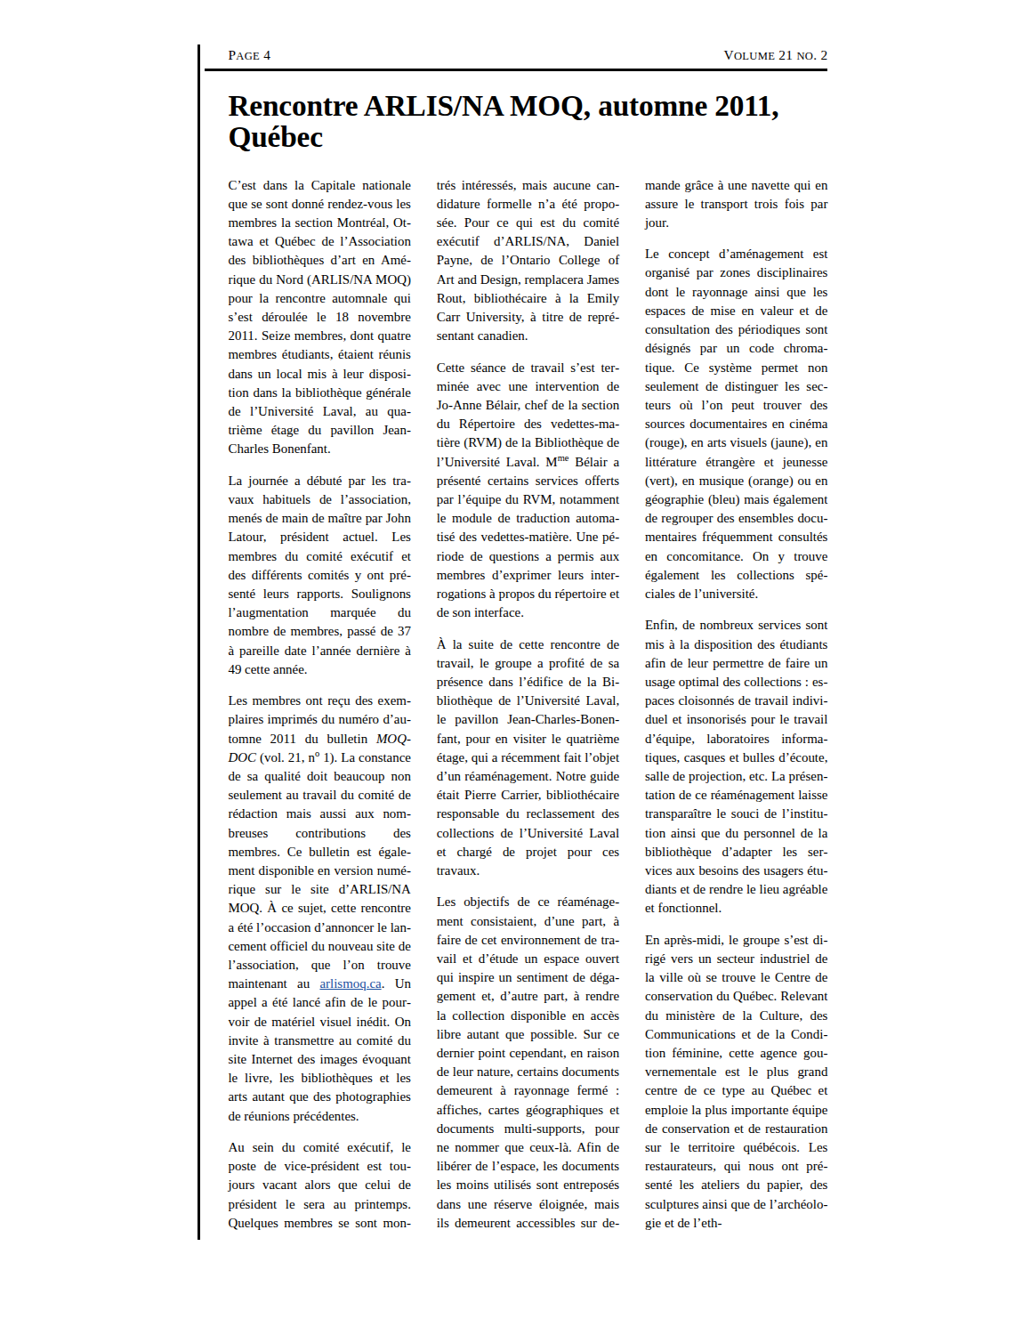PAGE 4
VOLUME 21 NO. 2
Rencontre ARLIS/NA MOQ, automne 2011, Québec
C’est dans la Capitale nationale que se sont donné rendez-vous les membres la section Montréal, Ottawa et Québec de l’Association des bibliothèques d’art en Amérique du Nord (ARLIS/NA MOQ) pour la rencontre automnale qui s’est déroulée le 18 novembre 2011. Seize membres, dont quatre membres étudiants, étaient réunis dans un local mis à leur disposition dans la bibliothèque générale de l’Université Laval, au quatrième étage du pavillon Jean-Charles Bonenfant.
La journée a débuté par les travaux habituels de l’association, menés de main de maître par John Latour, président actuel. Les membres du comité exécutif et des différents comités y ont présenté leurs rapports. Soulignons l’augmentation marquée du nombre de membres, passé de 37 à pareille date l’année dernière à 49 cette année.
Les membres ont reçu des exemplaires imprimés du numéro d’automne 2011 du bulletin MOQDOC (vol. 21, no 1). La constance de sa qualité doit beaucoup non seulement au travail du comité de rédaction mais aussi aux nombreuses contributions des membres. Ce bulletin est également disponible en version numérique sur le site d’ARLIS/NA MOQ. À ce sujet, cette rencontre a été l’occasion d’annoncer le lancement officiel du nouveau site de l’association, que l’on trouve maintenant au arlismoq.ca. Un appel a été lancé afin de le pourvoir de matériel visuel inédit. On invite à transmettre au comité du site Internet des images évoquant le livre, les bibliothèques et les arts autant que des photographies de réunions précédentes.
Au sein du comité exécutif, le poste de vice-président est toujours vacant alors que celui de président le sera au printemps. Quelques membres se sont montrés intéressés, mais aucune candidature formelle n’a été proposée. Pour ce qui est du comité exécutif d’ARLIS/NA, Daniel Payne, de l’Ontario College of Art and Design, remplacera James Rout, bibliothécaire à la Emily Carr University, à titre de représentant canadien.
Cette séance de travail s’est terminée avec une intervention de Jo-Anne Bélair, chef de la section du Répertoire des vedettes-matière (RVM) de la Bibliothèque de l’Université Laval. Mme Bélair a présenté certains services offerts par l’équipe du RVM, notamment le module de traduction automatisé des vedettes-matière. Une période de questions a permis aux membres d’exprimer leurs interrogations à propos du répertoire et de son interface.
À la suite de cette rencontre de travail, le groupe a profité de sa présence dans l’édifice de la Bibliothèque de l’Université Laval, le pavillon Jean-Charles-Bonenfant, pour en visiter le quatrième étage, qui a récemment fait l’objet d’un réaménagement. Notre guide était Pierre Carrier, bibliothécaire responsable du reclassement des collections de l’Université Laval et chargé de projet pour ces travaux.
Les objectifs de ce réaménagement consistaient, d’une part, à faire de cet environnement de travail et d’étude un espace ouvert qui inspire un sentiment de dégagement et, d’autre part, à rendre la collection disponible en accès libre autant que possible. Sur ce dernier point cependant, en raison de leur nature, certains documents demeurent à rayonnage fermé : affiches, cartes géographiques et documents multi-supports, pour ne nommer que ceux-là. Afin de libérer de l’espace, les documents les moins utilisés sont entreposés dans une réserve éloignée, mais ils demeurent accessibles sur demande grâce à une navette qui en assure le transport trois fois par jour.
Le concept d’aménagement est organisé par zones disciplinaires dont le rayonnage ainsi que les espaces de mise en valeur et de consultation des périodiques sont désignés par un code chromatique. Ce système permet non seulement de distinguer les secteurs où l’on peut trouver des sources documentaires en cinéma (rouge), en arts visuels (jaune), en littérature étrangère et jeunesse (vert), en musique (orange) ou en géographie (bleu) mais également de regrouper des ensembles documentaires fréquemment consultés en concomitance. On y trouve également les collections spéciales de l’université.
Enfin, de nombreux services sont mis à la disposition des étudiants afin de leur permettre de faire un usage optimal des collections : espaces cloisonnés de travail individuel et insonorisés pour le travail d’équipe, laboratoires informatiques, casques et bulles d’écoute, salle de projection, etc. La présentation de ce réaménagement laisse transparaître le souci de l’institution ainsi que du personnel de la bibliothèque d’adapter les services aux besoins des usagers étudiants et de rendre le lieu agréable et fonctionnel.
En après-midi, le groupe s’est dirigé vers un secteur industriel de la ville où se trouve le Centre de conservation du Québec. Relevant du ministère de la Culture, des Communications et de la Condition féminine, cette agence gouvernementale est le plus grand centre de ce type au Québec et emploie la plus importante équipe de conservation et de restauration sur le territoire québécois. Les restaurateurs, qui nous ont présenté les ateliers du papier, des sculptures ainsi que de l’archéologie et de l’eth-